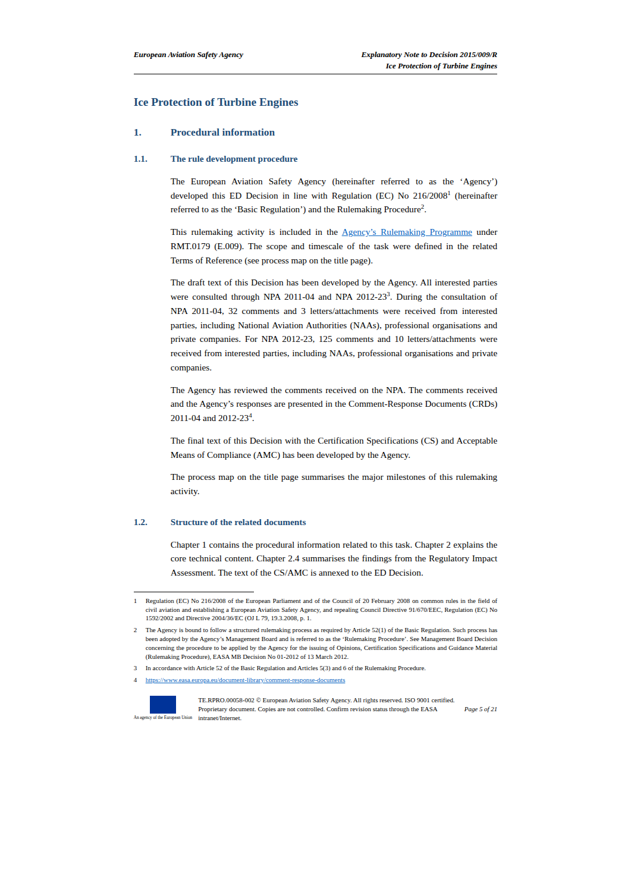European Aviation Safety Agency
Explanatory Note to Decision 2015/009/R
Ice Protection of Turbine Engines
Ice Protection of Turbine Engines
1. Procedural information
1.1. The rule development procedure
The European Aviation Safety Agency (hereinafter referred to as the ‘Agency’) developed this ED Decision in line with Regulation (EC) No 216/20081 (hereinafter referred to as the ‘Basic Regulation’) and the Rulemaking Procedure2.
This rulemaking activity is included in the Agency’s Rulemaking Programme under RMT.0179 (E.009). The scope and timescale of the task were defined in the related Terms of Reference (see process map on the title page).
The draft text of this Decision has been developed by the Agency. All interested parties were consulted through NPA 2011-04 and NPA 2012-233. During the consultation of NPA 2011-04, 32 comments and 3 letters/attachments were received from interested parties, including National Aviation Authorities (NAAs), professional organisations and private companies. For NPA 2012-23, 125 comments and 10 letters/attachments were received from interested parties, including NAAs, professional organisations and private companies.
The Agency has reviewed the comments received on the NPA. The comments received and the Agency’s responses are presented in the Comment-Response Documents (CRDs) 2011-04 and 2012-234.
The final text of this Decision with the Certification Specifications (CS) and Acceptable Means of Compliance (AMC) has been developed by the Agency.
The process map on the title page summarises the major milestones of this rulemaking activity.
1.2. Structure of the related documents
Chapter 1 contains the procedural information related to this task. Chapter 2 explains the core technical content. Chapter 2.4 summarises the findings from the Regulatory Impact Assessment. The text of the CS/AMC is annexed to the ED Decision.
1
Regulation (EC) No 216/2008 of the European Parliament and of the Council of 20 February 2008 on common rules in the field of civil aviation and establishing a European Aviation Safety Agency, and repealing Council Directive 91/670/EEC, Regulation (EC) No 1592/2002 and Directive 2004/36/EC (OJ L 79, 19.3.2008, p. 1.
2
The Agency is bound to follow a structured rulemaking process as required by Article 52(1) of the Basic Regulation. Such process has been adopted by the Agency’s Management Board and is referred to as the ‘Rulemaking Procedure’. See Management Board Decision concerning the procedure to be applied by the Agency for the issuing of Opinions, Certification Specifications and Guidance Material (Rulemaking Procedure), EASA MB Decision No 01-2012 of 13 March 2012.
3
In accordance with Article 52 of the Basic Regulation and Articles 5(3) and 6 of the Rulemaking Procedure.
4
https://www.easa.europa.eu/document-library/comment-response-documents
An agency of the European Union
TE.RPRO.00058-002 © European Aviation Safety Agency. All rights reserved. ISO 9001 certified.
Proprietary document. Copies are not controlled. Confirm revision status through the EASA intranet/Internet. Page 5 of 21